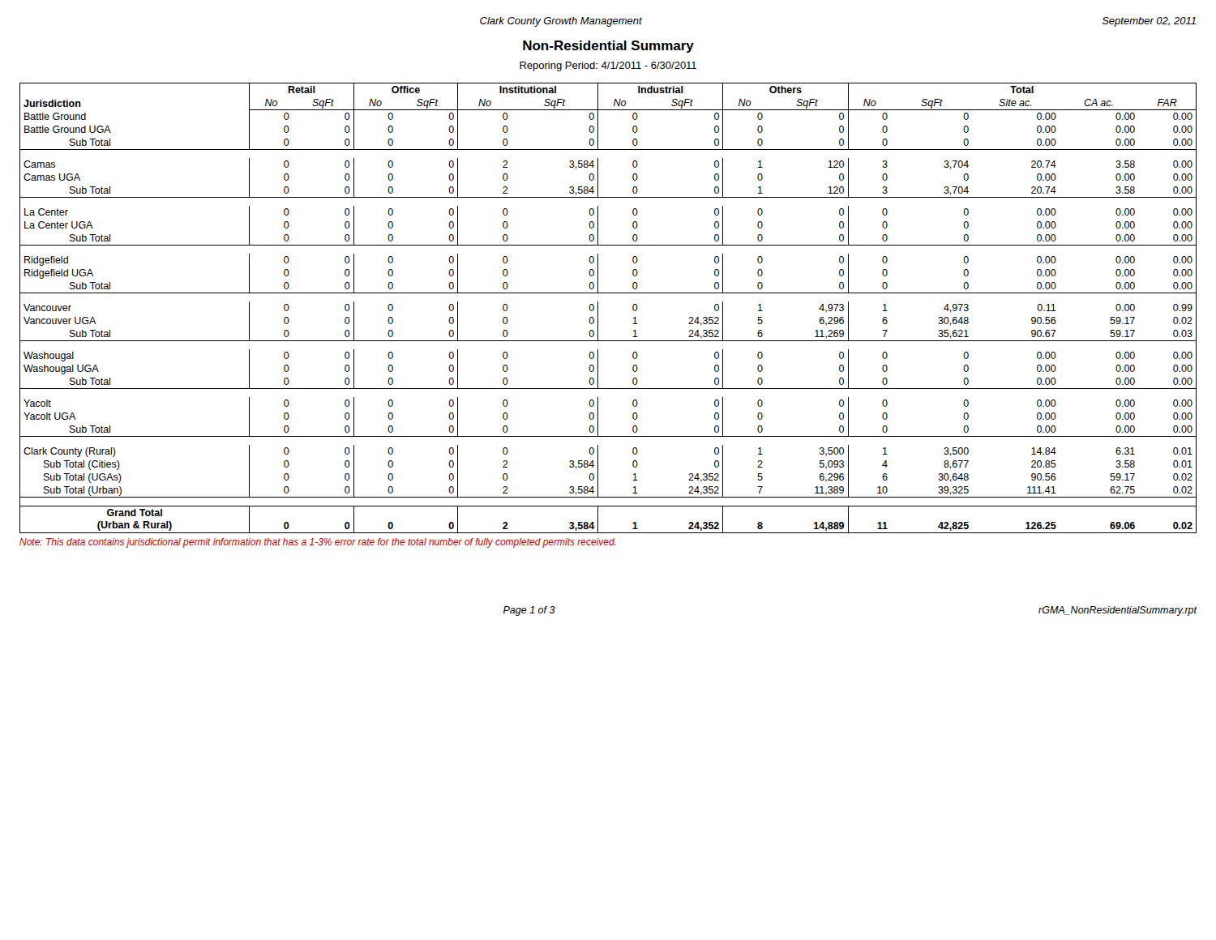Clark County Growth Management
September 02, 2011
Non-Residential Summary
Reporing Period: 4/1/2011 - 6/30/2011
| Jurisdiction | Retail | Office | Institutional | Industrial | Others | Total |
| --- | --- | --- | --- | --- | --- | --- |
| No | SqFt | No | SqFt | No | SqFt | No | SqFt | No | SqFt | No | SqFt | Site ac. | CA ac. | FAR |
| Battle Ground | 0 | 0 | 0 | 0 | 0 | 0 | 0 | 0 | 0 | 0 | 0 | 0 | 0.00 | 0.00 | 0.00 |
| Battle Ground UGA | 0 | 0 | 0 | 0 | 0 | 0 | 0 | 0 | 0 | 0 | 0 | 0 | 0.00 | 0.00 | 0.00 |
| Sub Total | 0 | 0 | 0 | 0 | 0 | 0 | 0 | 0 | 0 | 0 | 0 | 0 | 0.00 | 0.00 | 0.00 |
| Camas | 0 | 0 | 0 | 0 | 2 | 3,584 | 0 | 0 | 1 | 120 | 3 | 3,704 | 20.74 | 3.58 | 0.00 |
| Camas UGA | 0 | 0 | 0 | 0 | 0 | 0 | 0 | 0 | 0 | 0 | 0 | 0 | 0.00 | 0.00 | 0.00 |
| Sub Total | 0 | 0 | 0 | 0 | 2 | 3,584 | 0 | 0 | 1 | 120 | 3 | 3,704 | 20.74 | 3.58 | 0.00 |
| La Center | 0 | 0 | 0 | 0 | 0 | 0 | 0 | 0 | 0 | 0 | 0 | 0 | 0.00 | 0.00 | 0.00 |
| La Center UGA | 0 | 0 | 0 | 0 | 0 | 0 | 0 | 0 | 0 | 0 | 0 | 0 | 0.00 | 0.00 | 0.00 |
| Sub Total | 0 | 0 | 0 | 0 | 0 | 0 | 0 | 0 | 0 | 0 | 0 | 0 | 0.00 | 0.00 | 0.00 |
| Ridgefield | 0 | 0 | 0 | 0 | 0 | 0 | 0 | 0 | 0 | 0 | 0 | 0 | 0.00 | 0.00 | 0.00 |
| Ridgefield UGA | 0 | 0 | 0 | 0 | 0 | 0 | 0 | 0 | 0 | 0 | 0 | 0 | 0.00 | 0.00 | 0.00 |
| Sub Total | 0 | 0 | 0 | 0 | 0 | 0 | 0 | 0 | 0 | 0 | 0 | 0 | 0.00 | 0.00 | 0.00 |
| Vancouver | 0 | 0 | 0 | 0 | 0 | 0 | 0 | 0 | 1 | 4,973 | 1 | 4,973 | 0.11 | 0.00 | 0.99 |
| Vancouver UGA | 0 | 0 | 0 | 0 | 0 | 0 | 1 | 24,352 | 5 | 6,296 | 6 | 30,648 | 90.56 | 59.17 | 0.02 |
| Sub Total | 0 | 0 | 0 | 0 | 0 | 0 | 1 | 24,352 | 6 | 11,269 | 7 | 35,621 | 90.67 | 59.17 | 0.03 |
| Washougal | 0 | 0 | 0 | 0 | 0 | 0 | 0 | 0 | 0 | 0 | 0 | 0 | 0.00 | 0.00 | 0.00 |
| Washougal UGA | 0 | 0 | 0 | 0 | 0 | 0 | 0 | 0 | 0 | 0 | 0 | 0 | 0.00 | 0.00 | 0.00 |
| Sub Total | 0 | 0 | 0 | 0 | 0 | 0 | 0 | 0 | 0 | 0 | 0 | 0 | 0.00 | 0.00 | 0.00 |
| Yacolt | 0 | 0 | 0 | 0 | 0 | 0 | 0 | 0 | 0 | 0 | 0 | 0 | 0.00 | 0.00 | 0.00 |
| Yacolt UGA | 0 | 0 | 0 | 0 | 0 | 0 | 0 | 0 | 0 | 0 | 0 | 0 | 0.00 | 0.00 | 0.00 |
| Sub Total | 0 | 0 | 0 | 0 | 0 | 0 | 0 | 0 | 0 | 0 | 0 | 0 | 0.00 | 0.00 | 0.00 |
| Clark County (Rural) | 0 | 0 | 0 | 0 | 0 | 0 | 0 | 0 | 1 | 3,500 | 1 | 3,500 | 14.84 | 6.31 | 0.01 |
| Sub Total (Cities) | 0 | 0 | 0 | 0 | 2 | 3,584 | 0 | 0 | 2 | 5,093 | 4 | 8,677 | 20.85 | 3.58 | 0.01 |
| Sub Total (UGAs) | 0 | 0 | 0 | 0 | 0 | 0 | 1 | 24,352 | 5 | 6,296 | 6 | 30,648 | 90.56 | 59.17 | 0.02 |
| Sub Total (Urban) | 0 | 0 | 0 | 0 | 2 | 3,584 | 1 | 24,352 | 7 | 11,389 | 10 | 39,325 | 111.41 | 62.75 | 0.02 |
| Grand Total (Urban & Rural) | 0 | 0 | 0 | 0 | 2 | 3,584 | 1 | 24,352 | 8 | 14,889 | 11 | 42,825 | 126.25 | 69.06 | 0.02 |
Note: This data contains jurisdictional permit information that has a 1-3% error rate for the total number of fully completed permits received.
Page 1 of 3
rGMA_NonResidentialSummary.rpt